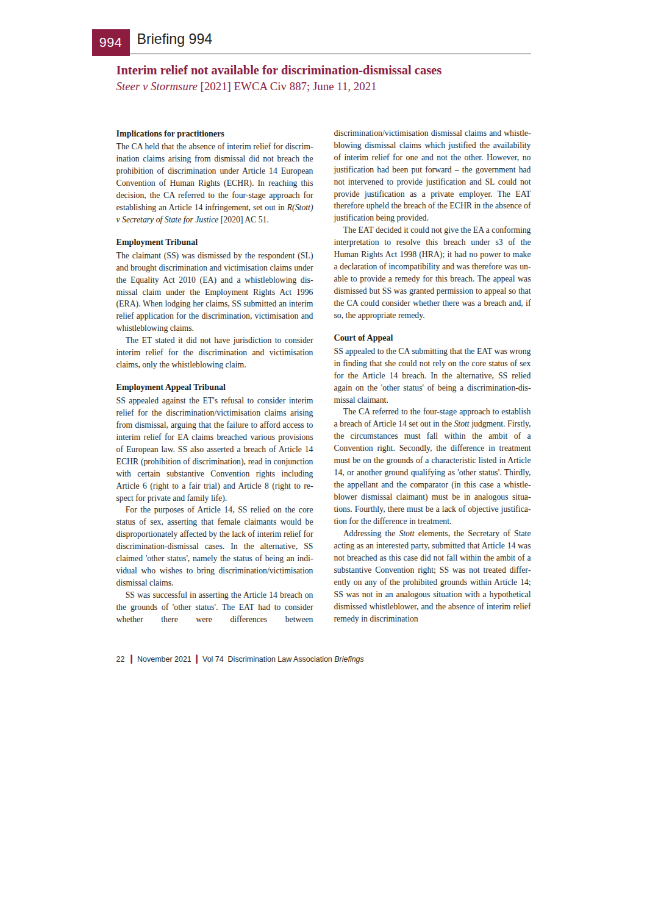994
Briefing 994
Interim relief not available for discrimination-dismissal cases
Steer v Stormsure [2021] EWCA Civ 887; June 11, 2021
Implications for practitioners
The CA held that the absence of interim relief for discrimination claims arising from dismissal did not breach the prohibition of discrimination under Article 14 European Convention of Human Rights (ECHR). In reaching this decision, the CA referred to the four-stage approach for establishing an Article 14 infringement, set out in R(Stott) v Secretary of State for Justice [2020] AC 51.
Employment Tribunal
The claimant (SS) was dismissed by the respondent (SL) and brought discrimination and victimisation claims under the Equality Act 2010 (EA) and a whistleblowing dismissal claim under the Employment Rights Act 1996 (ERA). When lodging her claims, SS submitted an interim relief application for the discrimination, victimisation and whistleblowing claims.
The ET stated it did not have jurisdiction to consider interim relief for the discrimination and victimisation claims, only the whistleblowing claim.
Employment Appeal Tribunal
SS appealed against the ET's refusal to consider interim relief for the discrimination/victimisation claims arising from dismissal, arguing that the failure to afford access to interim relief for EA claims breached various provisions of European law. SS also asserted a breach of Article 14 ECHR (prohibition of discrimination), read in conjunction with certain substantive Convention rights including Article 6 (right to a fair trial) and Article 8 (right to respect for private and family life).
For the purposes of Article 14, SS relied on the core status of sex, asserting that female claimants would be disproportionately affected by the lack of interim relief for discrimination-dismissal cases. In the alternative, SS claimed 'other status', namely the status of being an individual who wishes to bring discrimination/victimisation dismissal claims.
SS was successful in asserting the Article 14 breach on the grounds of 'other status'. The EAT had to consider whether there were differences between discrimination/victimisation dismissal claims and whistleblowing dismissal claims which justified the availability of interim relief for one and not the other. However, no justification had been put forward – the government had not intervened to provide justification and SL could not provide justification as a private employer. The EAT therefore upheld the breach of the ECHR in the absence of justification being provided.
The EAT decided it could not give the EA a conforming interpretation to resolve this breach under s3 of the Human Rights Act 1998 (HRA); it had no power to make a declaration of incompatibility and was therefore was unable to provide a remedy for this breach. The appeal was dismissed but SS was granted permission to appeal so that the CA could consider whether there was a breach and, if so, the appropriate remedy.
Court of Appeal
SS appealed to the CA submitting that the EAT was wrong in finding that she could not rely on the core status of sex for the Article 14 breach. In the alternative, SS relied again on the 'other status' of being a discrimination-dismissal claimant.
The CA referred to the four-stage approach to establish a breach of Article 14 set out in the Stott judgment. Firstly, the circumstances must fall within the ambit of a Convention right. Secondly, the difference in treatment must be on the grounds of a characteristic listed in Article 14, or another ground qualifying as 'other status'. Thirdly, the appellant and the comparator (in this case a whistleblower dismissal claimant) must be in analogous situations. Fourthly, there must be a lack of objective justification for the difference in treatment.
Addressing the Stott elements, the Secretary of State acting as an interested party, submitted that Article 14 was not breached as this case did not fall within the ambit of a substantive Convention right; SS was not treated differently on any of the prohibited grounds within Article 14; SS was not in an analogous situation with a hypothetical dismissed whistleblower, and the absence of interim relief remedy in discrimination
22 ┃ November 2021 ┃ Vol 74 Discrimination Law Association Briefings